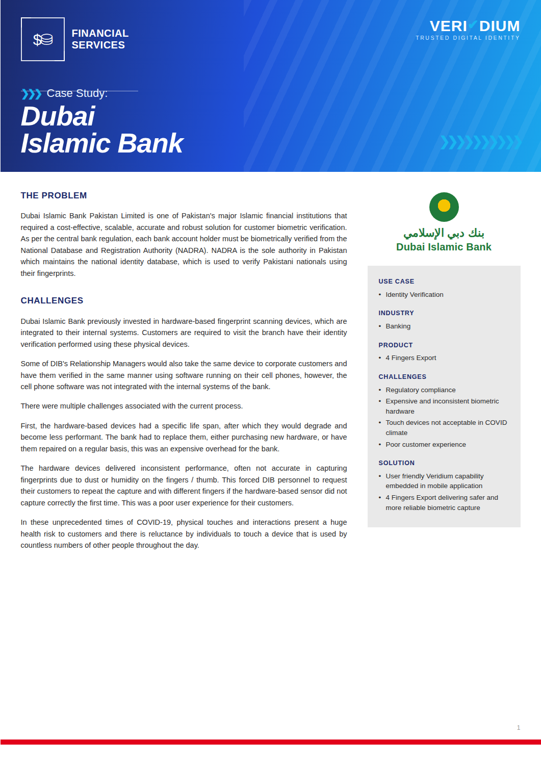$⛁
FINANCIAL
SERVICES
VERI✔DIUM
TRUSTED DIGITAL IDENTITY
❯❯❯ Case Study:
Dubai
Islamic Bank
❯❯❯❯❯❯❯❯❯❯
The Problem
Dubai Islamic Bank Pakistan Limited is one of Pakistan's major Islamic financial institutions that required a cost-effective, scalable, accurate and robust solution for customer biometric verification. As per the central bank regulation, each bank account holder must be biometrically verified from the National Database and Registration Authority (NADRA). NADRA is the sole authority in Pakistan which maintains the national identity database, which is used to verify Pakistani nationals using their fingerprints.
Challenges
Dubai Islamic Bank previously invested in hardware-based fingerprint scanning devices, which are integrated to their internal systems. Customers are required to visit the branch have their identity verification performed using these physical devices.
Some of DIB's Relationship Managers would also take the same device to corporate customers and have them verified in the same manner using software running on their cell phones, however, the cell phone software was not integrated with the internal systems of the bank.
There were multiple challenges associated with the current process.
First, the hardware-based devices had a specific life span, after which they would degrade and become less performant. The bank had to replace them, either purchasing new hardware, or have them repaired on a regular basis, this was an expensive overhead for the bank.
The hardware devices delivered inconsistent performance, often not accurate in capturing fingerprints due to dust or humidity on the fingers / thumb. This forced DIB personnel to request their customers to repeat the capture and with different fingers if the hardware-based sensor did not capture correctly the first time. This was a poor user experience for their customers.
In these unprecedented times of COVID-19, physical touches and interactions present a huge health risk to customers and there is reluctance by individuals to touch a device that is used by countless numbers of other people throughout the day.
بنك دبي الإسلامي
Dubai Islamic Bank
Use Case
Identity Verification
Industry
Banking
Product
4 Fingers Export
Challenges
Regulatory compliance
Expensive and inconsistent biometric hardware
Touch devices not acceptable in COVID climate
Poor customer experience
Solution
User friendly Veridium capability embedded in mobile application
4 Fingers Export delivering safer and more reliable biometric capture
1